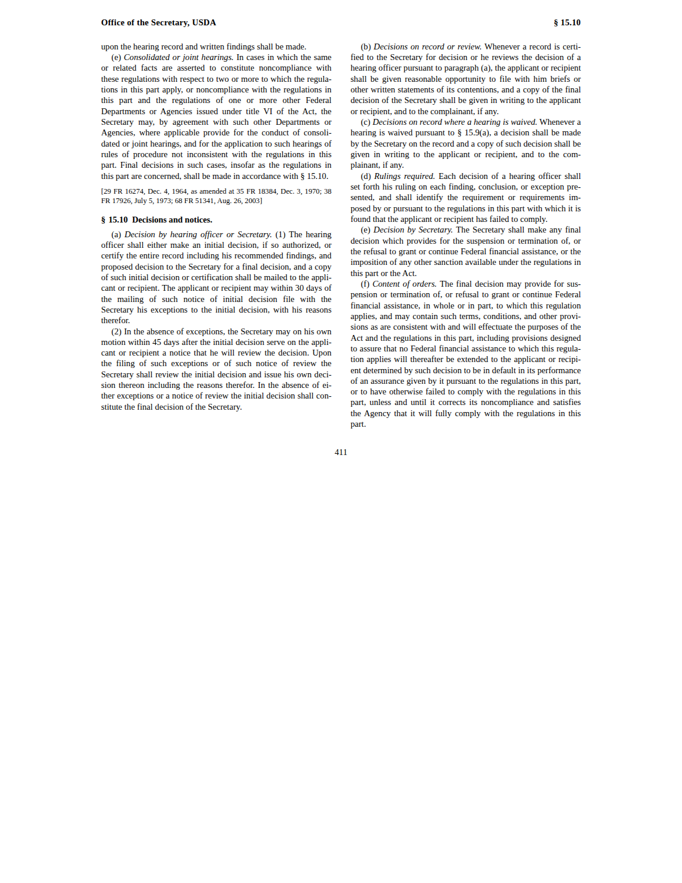Office of the Secretary, USDA § 15.10
upon the hearing record and written findings shall be made.
(e) Consolidated or joint hearings. In cases in which the same or related facts are asserted to constitute noncompliance with these regulations with respect to two or more to which the regulations in this part apply, or noncompliance with the regulations in this part and the regulations of one or more other Federal Departments or Agencies issued under title VI of the Act, the Secretary may, by agreement with such other Departments or Agencies, where applicable provide for the conduct of consolidated or joint hearings, and for the application to such hearings of rules of procedure not inconsistent with the regulations in this part. Final decisions in such cases, insofar as the regulations in this part are concerned, shall be made in accordance with § 15.10.
[29 FR 16274, Dec. 4, 1964, as amended at 35 FR 18384, Dec. 3, 1970; 38 FR 17926, July 5, 1973; 68 FR 51341, Aug. 26, 2003]
§15.10 Decisions and notices.
(a) Decision by hearing officer or Secretary. (1) The hearing officer shall either make an initial decision, if so authorized, or certify the entire record including his recommended findings, and proposed decision to the Secretary for a final decision, and a copy of such initial decision or certification shall be mailed to the applicant or recipient. The applicant or recipient may within 30 days of the mailing of such notice of initial decision file with the Secretary his exceptions to the initial decision, with his reasons therefor.
(2) In the absence of exceptions, the Secretary may on his own motion within 45 days after the initial decision serve on the applicant or recipient a notice that he will review the decision. Upon the filing of such exceptions or of such notice of review the Secretary shall review the initial decision and issue his own decision thereon including the reasons therefor. In the absence of either exceptions or a notice of review the initial decision shall constitute the final decision of the Secretary.
(b) Decisions on record or review. Whenever a record is certified to the Secretary for decision or he reviews the decision of a hearing officer pursuant to paragraph (a), the applicant or recipient shall be given reasonable opportunity to file with him briefs or other written statements of its contentions, and a copy of the final decision of the Secretary shall be given in writing to the applicant or recipient, and to the complainant, if any.
(c) Decisions on record where a hearing is waived. Whenever a hearing is waived pursuant to § 15.9(a), a decision shall be made by the Secretary on the record and a copy of such decision shall be given in writing to the applicant or recipient, and to the complainant, if any.
(d) Rulings required. Each decision of a hearing officer shall set forth his ruling on each finding, conclusion, or exception presented, and shall identify the requirement or requirements imposed by or pursuant to the regulations in this part with which it is found that the applicant or recipient has failed to comply.
(e) Decision by Secretary. The Secretary shall make any final decision which provides for the suspension or termination of, or the refusal to grant or continue Federal financial assistance, or the imposition of any other sanction available under the regulations in this part or the Act.
(f) Content of orders. The final decision may provide for suspension or termination of, or refusal to grant or continue Federal financial assistance, in whole or in part, to which this regulation applies, and may contain such terms, conditions, and other provisions as are consistent with and will effectuate the purposes of the Act and the regulations in this part, including provisions designed to assure that no Federal financial assistance to which this regulation applies will thereafter be extended to the applicant or recipient determined by such decision to be in default in its performance of an assurance given by it pursuant to the regulations in this part, or to have otherwise failed to comply with the regulations in this part, unless and until it corrects its noncompliance and satisfies the Agency that it will fully comply with the regulations in this part.
411